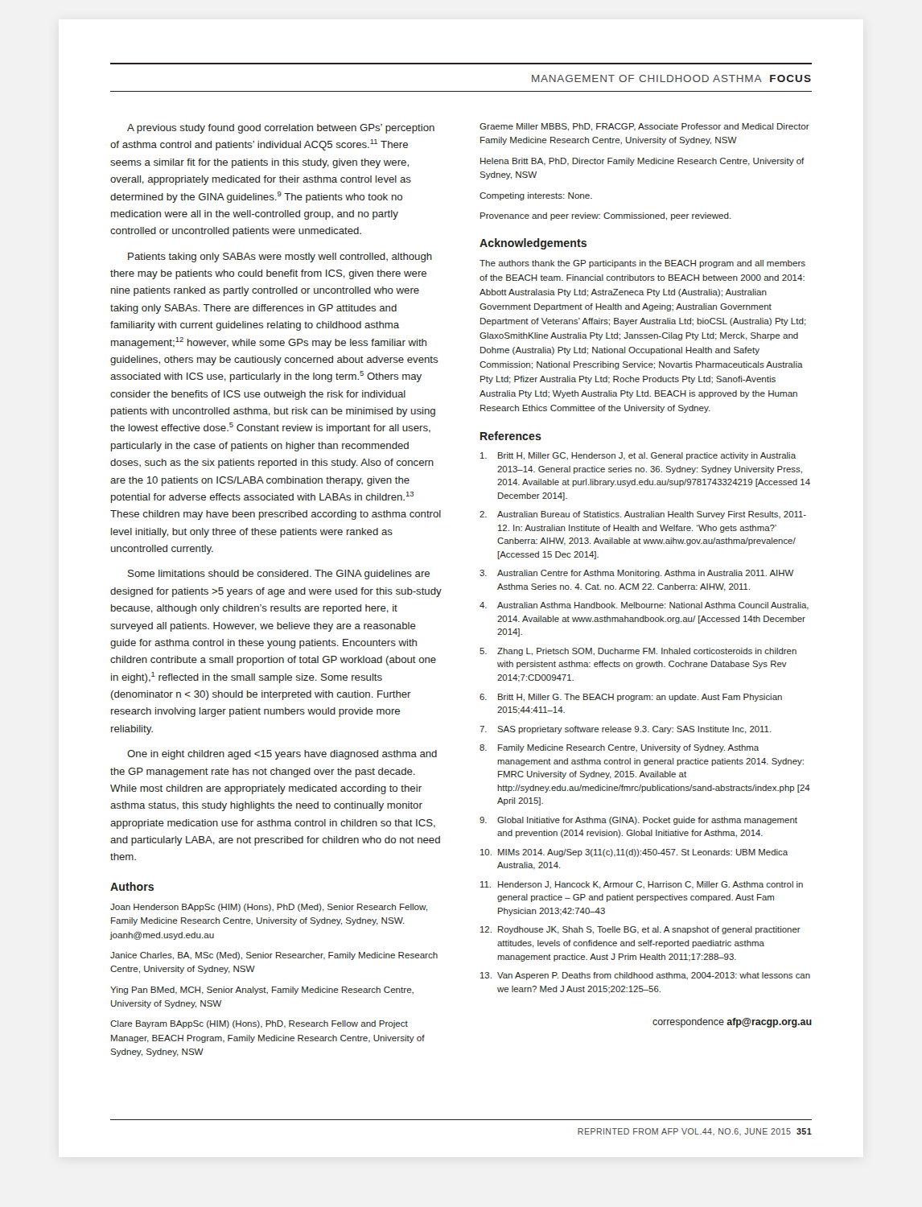Management of childhood asthma Focus
A previous study found good correlation between GPs’ perception of asthma control and patients’ individual ACQ5 scores.11 There seems a similar fit for the patients in this study, given they were, overall, appropriately medicated for their asthma control level as determined by the GINA guidelines.9 The patients who took no medication were all in the well-controlled group, and no partly controlled or uncontrolled patients were unmedicated.
Patients taking only SABAs were mostly well controlled, although there may be patients who could benefit from ICS, given there were nine patients ranked as partly controlled or uncontrolled who were taking only SABAs. There are differences in GP attitudes and familiarity with current guidelines relating to childhood asthma management;12 however, while some GPs may be less familiar with guidelines, others may be cautiously concerned about adverse events associated with ICS use, particularly in the long term.5 Others may consider the benefits of ICS use outweigh the risk for individual patients with uncontrolled asthma, but risk can be minimised by using the lowest effective dose.5 Constant review is important for all users, particularly in the case of patients on higher than recommended doses, such as the six patients reported in this study. Also of concern are the 10 patients on ICS/LABA combination therapy, given the potential for adverse effects associated with LABAs in children.13 These children may have been prescribed according to asthma control level initially, but only three of these patients were ranked as uncontrolled currently.
Some limitations should be considered. The GINA guidelines are designed for patients >5 years of age and were used for this sub-study because, although only children’s results are reported here, it surveyed all patients. However, we believe they are a reasonable guide for asthma control in these young patients. Encounters with children contribute a small proportion of total GP workload (about one in eight),1 reflected in the small sample size. Some results (denominator n < 30) should be interpreted with caution. Further research involving larger patient numbers would provide more reliability.
One in eight children aged <15 years have diagnosed asthma and the GP management rate has not changed over the past decade. While most children are appropriately medicated according to their asthma status, this study highlights the need to continually monitor appropriate medication use for asthma control in children so that ICS, and particularly LABA, are not prescribed for children who do not need them.
Authors
Joan Henderson BAppSc (HIM) (Hons), PhD (Med), Senior Research Fellow, Family Medicine Research Centre, University of Sydney, Sydney, NSW. joanh@med.usyd.edu.au
Janice Charles, BA, MSc (Med), Senior Researcher, Family Medicine Research Centre, University of Sydney, NSW
Ying Pan BMed, MCH, Senior Analyst, Family Medicine Research Centre, University of Sydney, NSW
Clare Bayram BAppSc (HIM) (Hons), PhD, Research Fellow and Project Manager, BEACH Program, Family Medicine Research Centre, University of Sydney, Sydney, NSW
Graeme Miller MBBS, PhD, FRACGP, Associate Professor and Medical Director Family Medicine Research Centre, University of Sydney, NSW
Helena Britt BA, PhD, Director Family Medicine Research Centre, University of Sydney, NSW
Competing interests: None.
Provenance and peer review: Commissioned, peer reviewed.
Acknowledgements
The authors thank the GP participants in the BEACH program and all members of the BEACH team. Financial contributors to BEACH between 2000 and 2014: Abbott Australasia Pty Ltd; AstraZeneca Pty Ltd (Australia); Australian Government Department of Health and Ageing; Australian Government Department of Veterans’ Affairs; Bayer Australia Ltd; bioCSL (Australia) Pty Ltd; GlaxoSmithKline Australia Pty Ltd; Janssen-Cilag Pty Ltd; Merck, Sharpe and Dohme (Australia) Pty Ltd; National Occupational Health and Safety Commission; National Prescribing Service; Novartis Pharmaceuticals Australia Pty Ltd; Pfizer Australia Pty Ltd; Roche Products Pty Ltd; Sanofi-Aventis Australia Pty Ltd; Wyeth Australia Pty Ltd. BEACH is approved by the Human Research Ethics Committee of the University of Sydney.
References
Britt H, Miller GC, Henderson J, et al. General practice activity in Australia 2013–14. General practice series no. 36. Sydney: Sydney University Press, 2014. Available at purl.library.usyd.edu.au/sup/9781743324219 [Accessed 14 December 2014].
Australian Bureau of Statistics. Australian Health Survey First Results, 2011-12. In: Australian Institute of Health and Welfare. ‘Who gets asthma?’ Canberra: AIHW, 2013. Available at www.aihw.gov.au/asthma/prevalence/ [Accessed 15 Dec 2014].
Australian Centre for Asthma Monitoring. Asthma in Australia 2011. AIHW Asthma Series no. 4. Cat. no. ACM 22. Canberra: AIHW, 2011.
Australian Asthma Handbook. Melbourne: National Asthma Council Australia, 2014. Available at www.asthmahandbook.org.au/ [Accessed 14th December 2014].
Zhang L, Prietsch SOM, Ducharme FM. Inhaled corticosteroids in children with persistent asthma: effects on growth. Cochrane Database Sys Rev 2014;7:CD009471.
Britt H, Miller G. The BEACH program: an update. Aust Fam Physician 2015;44:411–14.
SAS proprietary software release 9.3. Cary: SAS Institute Inc, 2011.
Family Medicine Research Centre, University of Sydney. Asthma management and asthma control in general practice patients 2014. Sydney: FMRC University of Sydney, 2015. Available at http://sydney.edu.au/medicine/fmrc/publications/sand-abstracts/index.php [24 April 2015].
Global Initiative for Asthma (GINA). Pocket guide for asthma management and prevention (2014 revision). Global Initiative for Asthma, 2014.
MIMs 2014. Aug/Sep 3(11(c),11(d)):450-457. St Leonards: UBM Medica Australia, 2014.
Henderson J, Hancock K, Armour C, Harrison C, Miller G. Asthma control in general practice – GP and patient perspectives compared. Aust Fam Physician 2013;42:740–43
Roydhouse JK, Shah S, Toelle BG, et al. A snapshot of general practitioner attitudes, levels of confidence and self-reported paediatric asthma management practice. Aust J Prim Health 2011;17:288–93.
Van Asperen P. Deaths from childhood asthma, 2004-2013: what lessons can we learn? Med J Aust 2015;202:125–56.
correspondence afp@racgp.org.au
Reprinted from AFP Vol.44, No.6, June 2015 351